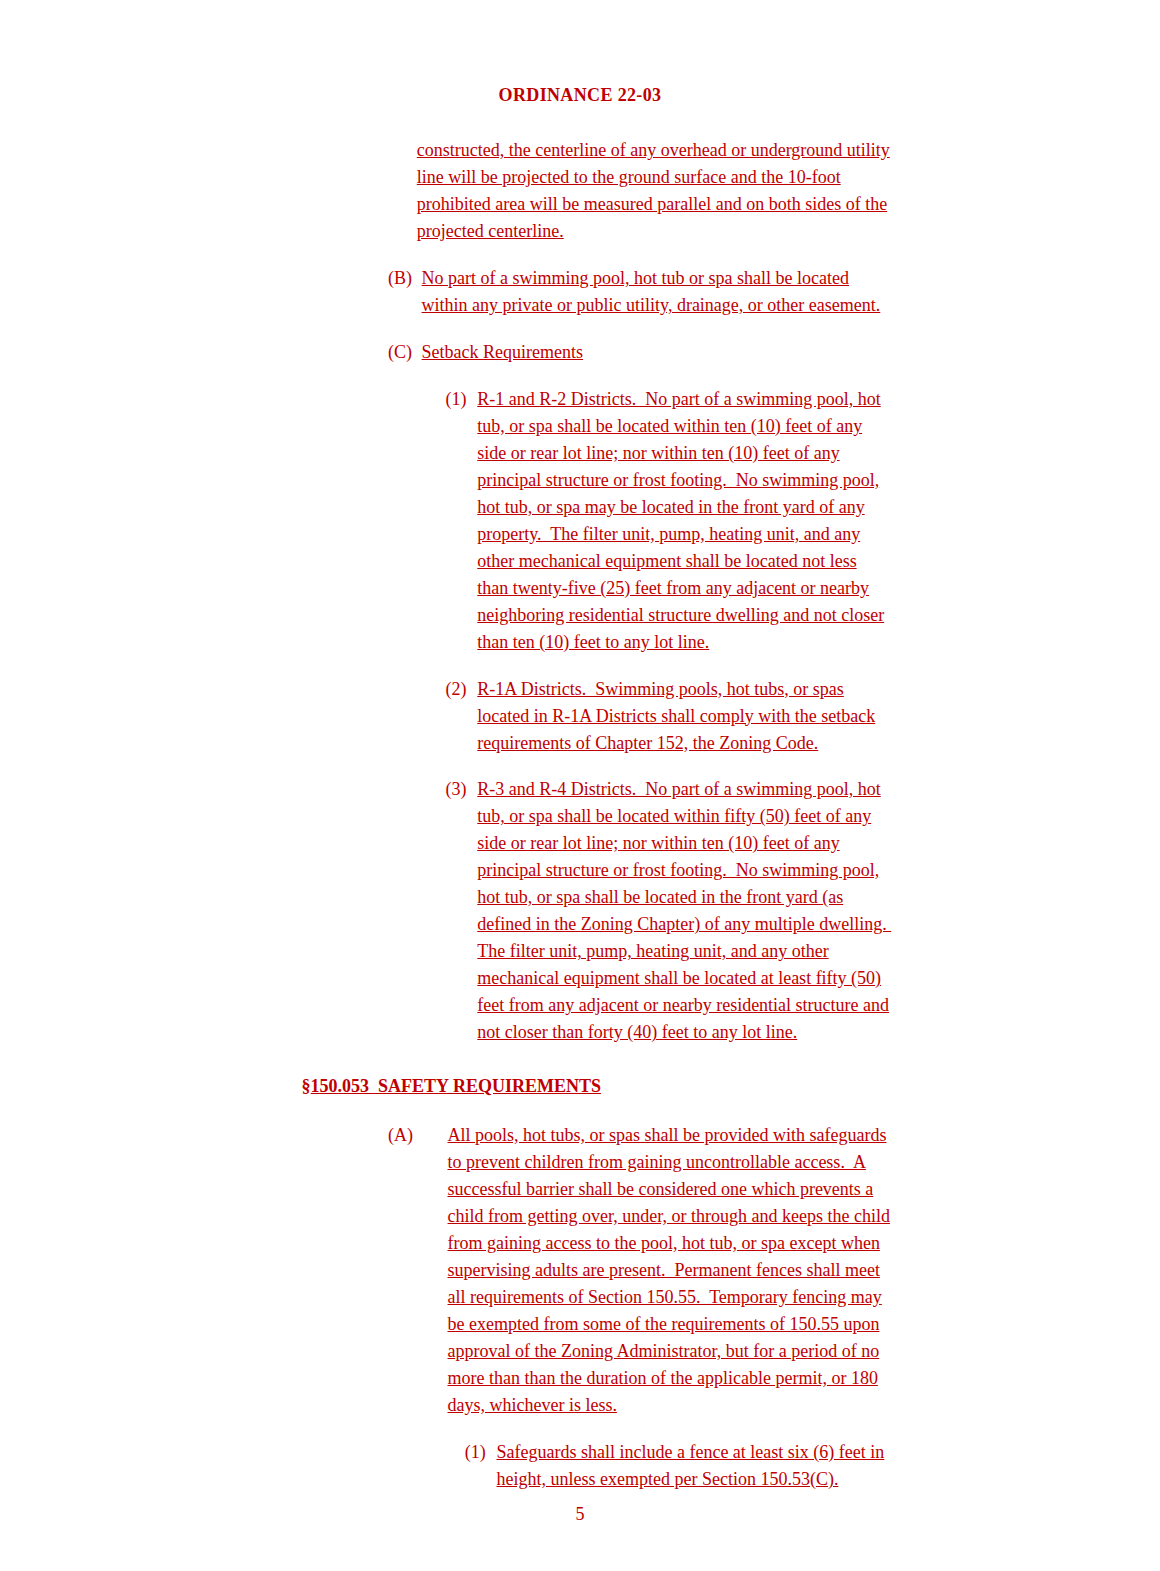ORDINANCE 22-03
constructed, the centerline of any overhead or underground utility line will be projected to the ground surface and the 10-foot prohibited area will be measured parallel and on both sides of the projected centerline.
(B) No part of a swimming pool, hot tub or spa shall be located within any private or public utility, drainage, or other easement.
(C) Setback Requirements
(1) R-1 and R-2 Districts. No part of a swimming pool, hot tub, or spa shall be located within ten (10) feet of any side or rear lot line; nor within ten (10) feet of any principal structure or frost footing. No swimming pool, hot tub, or spa may be located in the front yard of any property. The filter unit, pump, heating unit, and any other mechanical equipment shall be located not less than twenty-five (25) feet from any adjacent or nearby neighboring residential structure dwelling and not closer than ten (10) feet to any lot line.
(2) R-1A Districts. Swimming pools, hot tubs, or spas located in R-1A Districts shall comply with the setback requirements of Chapter 152, the Zoning Code.
(3) R-3 and R-4 Districts. No part of a swimming pool, hot tub, or spa shall be located within fifty (50) feet of any side or rear lot line; nor within ten (10) feet of any principal structure or frost footing. No swimming pool, hot tub, or spa shall be located in the front yard (as defined in the Zoning Chapter) of any multiple dwelling. The filter unit, pump, heating unit, and any other mechanical equipment shall be located at least fifty (50) feet from any adjacent or nearby residential structure and not closer than forty (40) feet to any lot line.
§150.053 SAFETY REQUIREMENTS
(A) All pools, hot tubs, or spas shall be provided with safeguards to prevent children from gaining uncontrollable access. A successful barrier shall be considered one which prevents a child from getting over, under, or through and keeps the child from gaining access to the pool, hot tub, or spa except when supervising adults are present. Permanent fences shall meet all requirements of Section 150.55. Temporary fencing may be exempted from some of the requirements of 150.55 upon approval of the Zoning Administrator, but for a period of no more than than the duration of the applicable permit, or 180 days, whichever is less.
(1) Safeguards shall include a fence at least six (6) feet in height, unless exempted per Section 150.53(C).
5